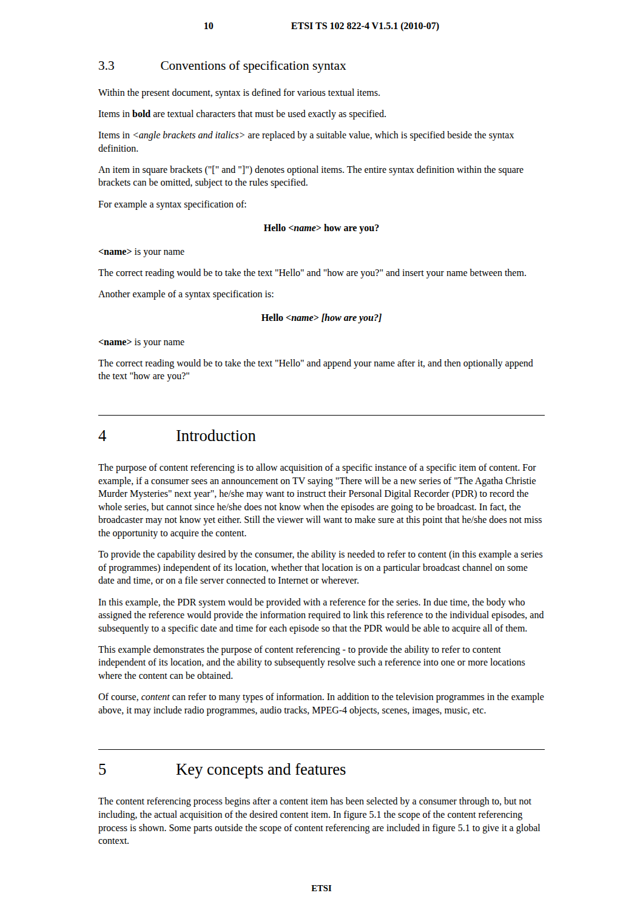10 ETSI TS 102 822-4 V1.5.1 (2010-07)
3.3 Conventions of specification syntax
Within the present document, syntax is defined for various textual items.
Items in bold are textual characters that must be used exactly as specified.
Items in <angle brackets and italics> are replaced by a suitable value, which is specified beside the syntax definition.
An item in square brackets ("[" and "]") denotes optional items. The entire syntax definition within the square brackets can be omitted, subject to the rules specified.
For example a syntax specification of:
Hello <name> how are you?
<name> is your name
The correct reading would be to take the text "Hello" and "how are you?" and insert your name between them.
Another example of a syntax specification is:
Hello <name> [how are you?]
<name> is your name
The correct reading would be to take the text "Hello" and append your name after it, and then optionally append the text "how are you?"
4 Introduction
The purpose of content referencing is to allow acquisition of a specific instance of a specific item of content. For example, if a consumer sees an announcement on TV saying "There will be a new series of "The Agatha Christie Murder Mysteries" next year", he/she may want to instruct their Personal Digital Recorder (PDR) to record the whole series, but cannot since he/she does not know when the episodes are going to be broadcast. In fact, the broadcaster may not know yet either. Still the viewer will want to make sure at this point that he/she does not miss the opportunity to acquire the content.
To provide the capability desired by the consumer, the ability is needed to refer to content (in this example a series of programmes) independent of its location, whether that location is on a particular broadcast channel on some date and time, or on a file server connected to Internet or wherever.
In this example, the PDR system would be provided with a reference for the series. In due time, the body who assigned the reference would provide the information required to link this reference to the individual episodes, and subsequently to a specific date and time for each episode so that the PDR would be able to acquire all of them.
This example demonstrates the purpose of content referencing - to provide the ability to refer to content independent of its location, and the ability to subsequently resolve such a reference into one or more locations where the content can be obtained.
Of course, content can refer to many types of information. In addition to the television programmes in the example above, it may include radio programmes, audio tracks, MPEG-4 objects, scenes, images, music, etc.
5 Key concepts and features
The content referencing process begins after a content item has been selected by a consumer through to, but not including, the actual acquisition of the desired content item. In figure 5.1 the scope of the content referencing process is shown. Some parts outside the scope of content referencing are included in figure 5.1 to give it a global context.
ETSI